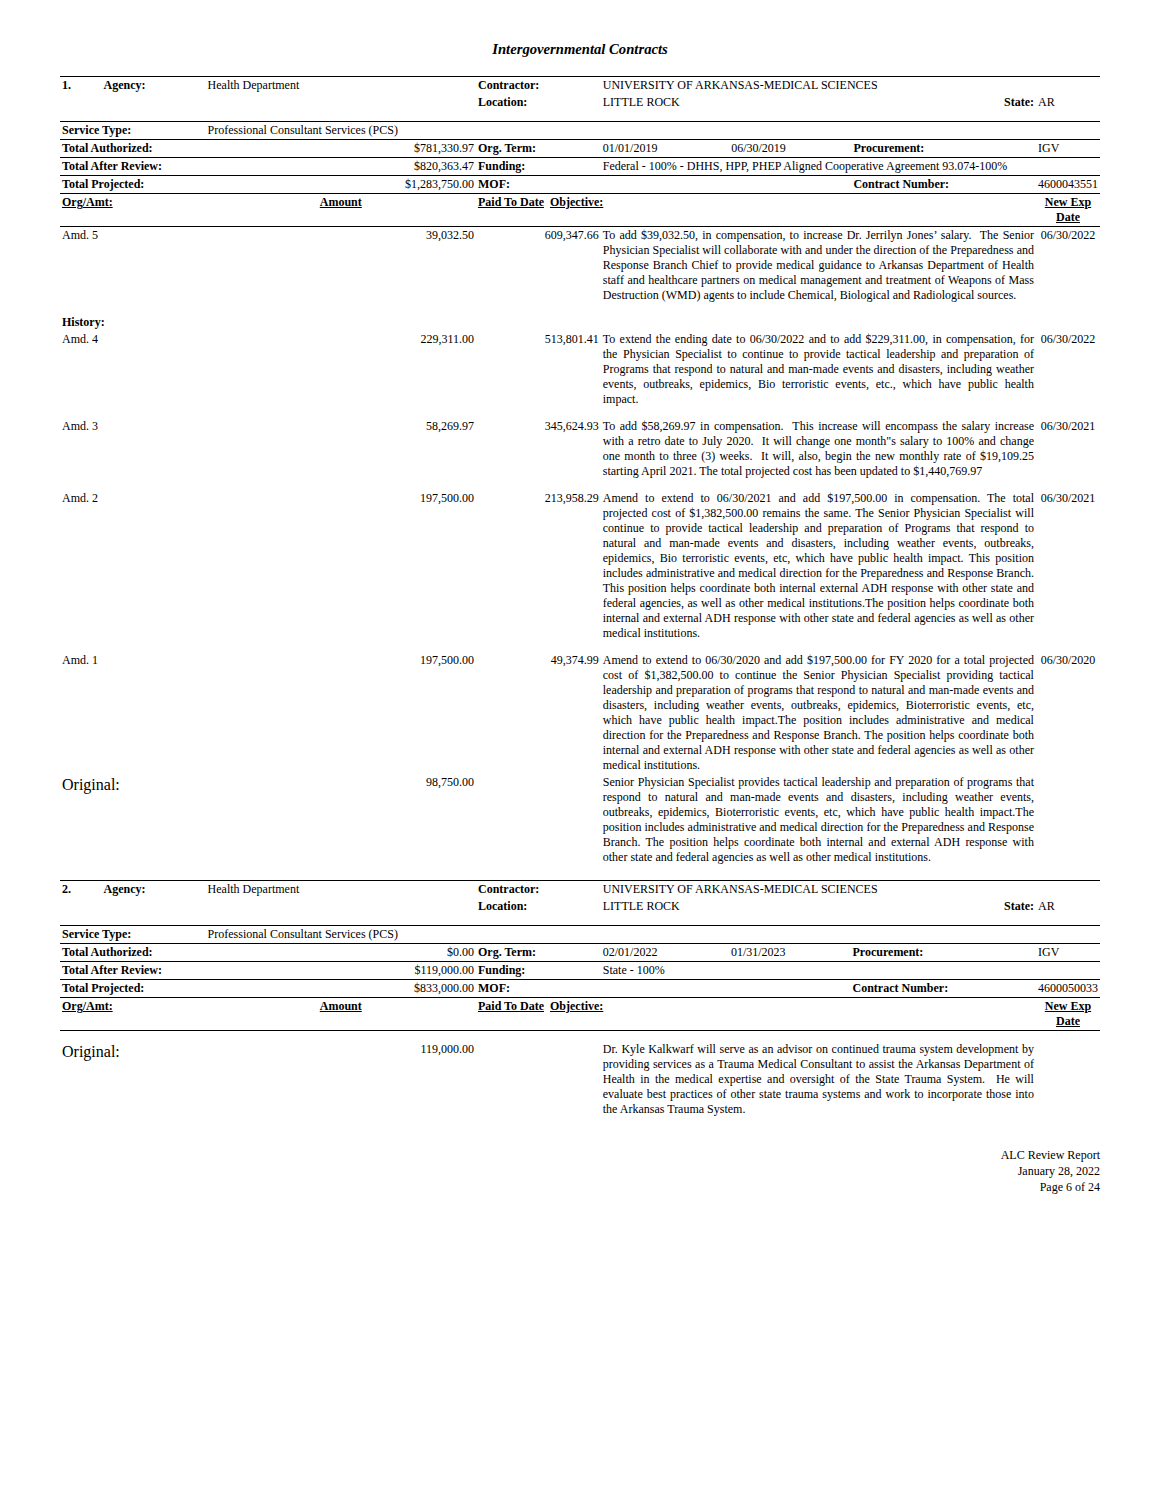Intergovernmental Contracts
| 1. | Agency: | Health Department | Contractor: | UNIVERSITY OF ARKANSAS-MEDICAL SCIENCES |
| | | | Location: | LITTLE ROCK | State: | AR |
| Service Type: | Professional Consultant Services (PCS) |
| Total Authorized: | $781,330.97 | Org. Term: | 01/01/2019 | 06/30/2019 | Procurement: | IGV |
| Total After Review: | $820,363.47 | Funding: | Federal - 100% - DHHS, HPP, PHEP Aligned Cooperative Agreement 93.074-100% |
| Total Projected: | $1,283,750.00 | MOF: | | | Contract Number: | 4600043551 |
| Org/Amt: | Amount | Paid To Date Objective: | | | New Exp Date |
| Amd. 5 | 39,032.50 | 609,347.66 | To add $39,032.50, in compensation, to increase Dr. Jerrilyn Jones’ salary. The Senior Physician Specialist will collaborate with and under the direction of the Preparedness and Response Branch Chief to provide medical guidance to Arkansas Department of Health staff and healthcare partners on medical management and treatment of Weapons of Mass Destruction (WMD) agents to include Chemical, Biological and Radiological sources. | 06/30/2022 |
| History: |
| Amd. 4 | 229,311.00 | 513,801.41 | To extend the ending date to 06/30/2022 and to add $229,311.00, in compensation, for the Physician Specialist to continue to provide tactical leadership and preparation of Programs that respond to natural and man-made events and disasters, including weather events, outbreaks, epidemics, Bio terroristic events, etc., which have public health impact. | 06/30/2022 |
| Amd. 3 | 58,269.97 | 345,624.93 | To add $58,269.97 in compensation. This increase will encompass the salary increase with a retro date to July 2020. It will change one month"s salary to 100% and change one month to three (3) weeks. It will, also, begin the new monthly rate of $19,109.25 starting April 2021. The total projected cost has been updated to $1,440,769.97 | 06/30/2021 |
| Amd. 2 | 197,500.00 | 213,958.29 | Amend to extend to 06/30/2021 and add $197,500.00 in compensation. The total projected cost of $1,382,500.00 remains the same. The Senior Physician Specialist will continue to provide tactical leadership and preparation of Programs that respond to natural and man-made events and disasters, including weather events, outbreaks, epidemics, Bio terroristic events, etc, which have public health impact. This position includes administrative and medical direction for the Preparedness and Response Branch. This position helps coordinate both internal external ADH response with other state and federal agencies, as well as other medical institutions.The position helps coordinate both internal and external ADH response with other state and federal agencies as well as other medical institutions. | 06/30/2021 |
| Amd. 1 | 197,500.00 | 49,374.99 | Amend to extend to 06/30/2020 and add $197,500.00 for FY 2020 for a total projected cost of $1,382,500.00 to continue the Senior Physician Specialist providing tactical leadership and preparation of programs that respond to natural and man-made events and disasters, including weather events, outbreaks, epidemics, Bioterroristic events, etc, which have public health impact.The position includes administrative and medical direction for the Preparedness and Response Branch. The position helps coordinate both internal and external ADH response with other state and federal agencies as well as other medical institutions. | 06/30/2020 |
| Original: | 98,750.00 | | Senior Physician Specialist provides tactical leadership and preparation of programs that respond to natural and man-made events and disasters, including weather events, outbreaks, epidemics, Bioterroristic events, etc, which have public health impact.The position includes administrative and medical direction for the Preparedness and Response Branch. The position helps coordinate both internal and external ADH response with other state and federal agencies as well as other medical institutions. | |
| 2. | Agency: | Health Department | Contractor: | UNIVERSITY OF ARKANSAS-MEDICAL SCIENCES |
| | | | Location: | LITTLE ROCK | State: | AR |
| Service Type: | Professional Consultant Services (PCS) |
| Total Authorized: | $0.00 | Org. Term: | 02/01/2022 | 01/31/2023 | Procurement: | IGV |
| Total After Review: | $119,000.00 | Funding: | State - 100% |
| Total Projected: | $833,000.00 | MOF: | | | Contract Number: | 4600050033 |
| Org/Amt: | Amount | Paid To Date Objective: | | | New Exp Date |
| Original: | 119,000.00 | | Dr. Kyle Kalkwarf will serve as an advisor on continued trauma system development by providing services as a Trauma Medical Consultant to assist the Arkansas Department of Health in the medical expertise and oversight of the State Trauma System. He will evaluate best practices of other state trauma systems and work to incorporate those into the Arkansas Trauma System. | |
ALC Review Report
January 28, 2022
Page 6 of 24